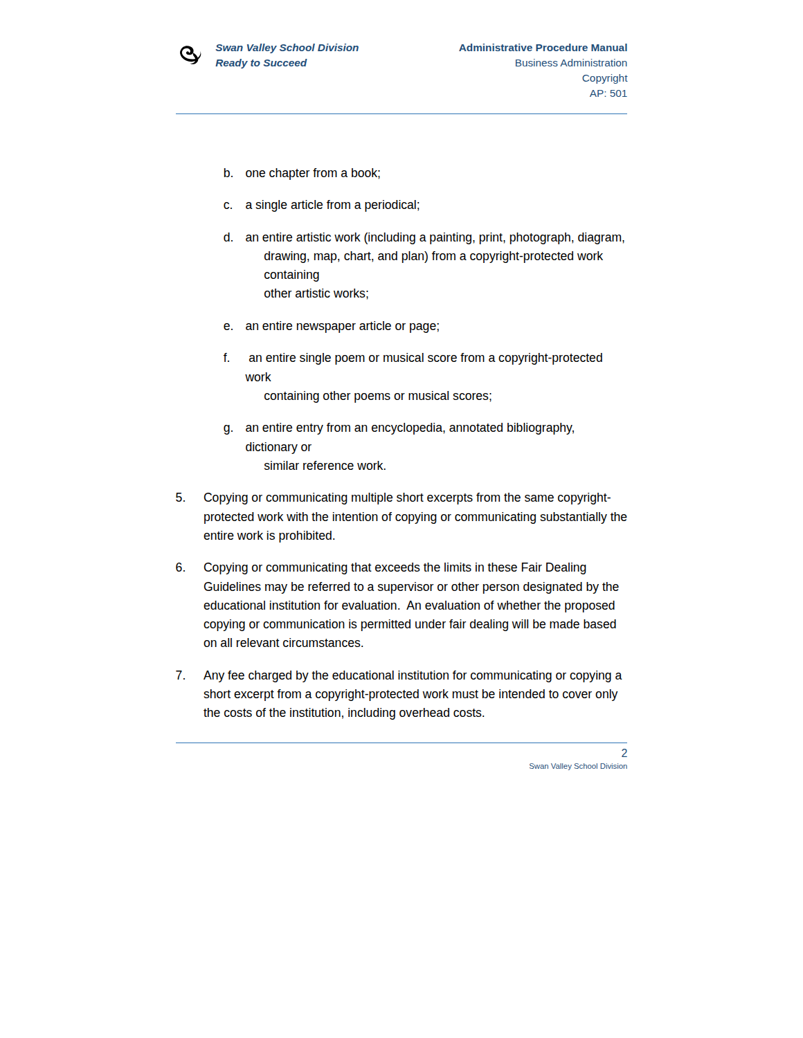Swan Valley School Division
Ready to Succeed
Administrative Procedure Manual
Business Administration
Copyright
AP: 501
b. one chapter from a book;
c. a single article from a periodical;
d. an entire artistic work (including a painting, print, photograph, diagram, drawing, map, chart, and plan) from a copyright-protected work containing other artistic works;
e. an entire newspaper article or page;
f. an entire single poem or musical score from a copyright-protected work containing other poems or musical scores;
g. an entire entry from an encyclopedia, annotated bibliography, dictionary or similar reference work.
Copying or communicating multiple short excerpts from the same copyright-protected work with the intention of copying or communicating substantially the entire work is prohibited.
Copying or communicating that exceeds the limits in these Fair Dealing Guidelines may be referred to a supervisor or other person designated by the educational institution for evaluation. An evaluation of whether the proposed copying or communication is permitted under fair dealing will be made based on all relevant circumstances.
Any fee charged by the educational institution for communicating or copying a short excerpt from a copyright-protected work must be intended to cover only the costs of the institution, including overhead costs.
2
Swan Valley School Division